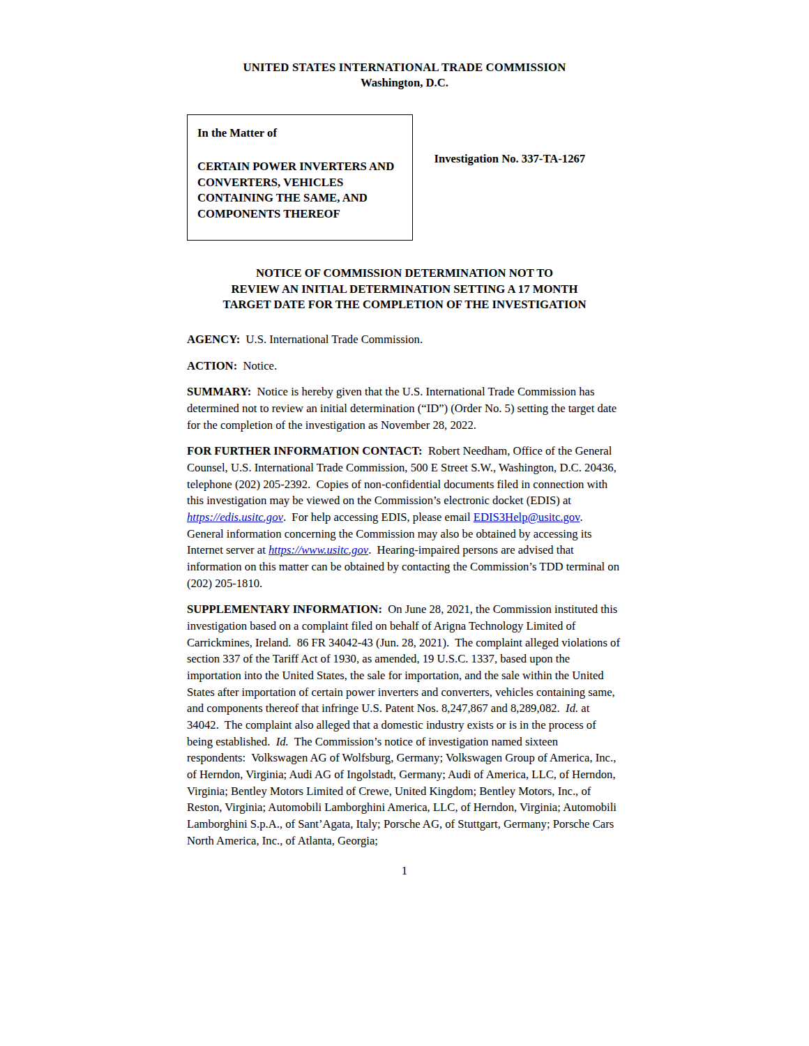UNITED STATES INTERNATIONAL TRADE COMMISSION
Washington, D.C.
| In the Matter of CERTAIN POWER INVERTERS AND CONVERTERS, VEHICLES CONTAINING THE SAME, AND COMPONENTS THEREOF | Investigation No. 337-TA-1267 |
NOTICE OF COMMISSION DETERMINATION NOT TO
REVIEW AN INITIAL DETERMINATION SETTING A 17 MONTH
TARGET DATE FOR THE COMPLETION OF THE INVESTIGATION
AGENCY: U.S. International Trade Commission.
ACTION: Notice.
SUMMARY: Notice is hereby given that the U.S. International Trade Commission has determined not to review an initial determination (“ID”) (Order No. 5) setting the target date for the completion of the investigation as November 28, 2022.
FOR FURTHER INFORMATION CONTACT: Robert Needham, Office of the General Counsel, U.S. International Trade Commission, 500 E Street S.W., Washington, D.C. 20436, telephone (202) 205-2392. Copies of non-confidential documents filed in connection with this investigation may be viewed on the Commission’s electronic docket (EDIS) at https://edis.usitc.gov. For help accessing EDIS, please email EDIS3Help@usitc.gov. General information concerning the Commission may also be obtained by accessing its Internet server at https://www.usitc.gov. Hearing-impaired persons are advised that information on this matter can be obtained by contacting the Commission’s TDD terminal on (202) 205-1810.
SUPPLEMENTARY INFORMATION: On June 28, 2021, the Commission instituted this investigation based on a complaint filed on behalf of Arigna Technology Limited of Carrickmines, Ireland. 86 FR 34042-43 (Jun. 28, 2021). The complaint alleged violations of section 337 of the Tariff Act of 1930, as amended, 19 U.S.C. 1337, based upon the importation into the United States, the sale for importation, and the sale within the United States after importation of certain power inverters and converters, vehicles containing same, and components thereof that infringe U.S. Patent Nos. 8,247,867 and 8,289,082. Id. at 34042. The complaint also alleged that a domestic industry exists or is in the process of being established. Id. The Commission’s notice of investigation named sixteen respondents: Volkswagen AG of Wolfsburg, Germany; Volkswagen Group of America, Inc., of Herndon, Virginia; Audi AG of Ingolstadt, Germany; Audi of America, LLC, of Herndon, Virginia; Bentley Motors Limited of Crewe, United Kingdom; Bentley Motors, Inc., of Reston, Virginia; Automobili Lamborghini America, LLC, of Herndon, Virginia; Automobili Lamborghini S.p.A., of Sant’Agata, Italy; Porsche AG, of Stuttgart, Germany; Porsche Cars North America, Inc., of Atlanta, Georgia;
1